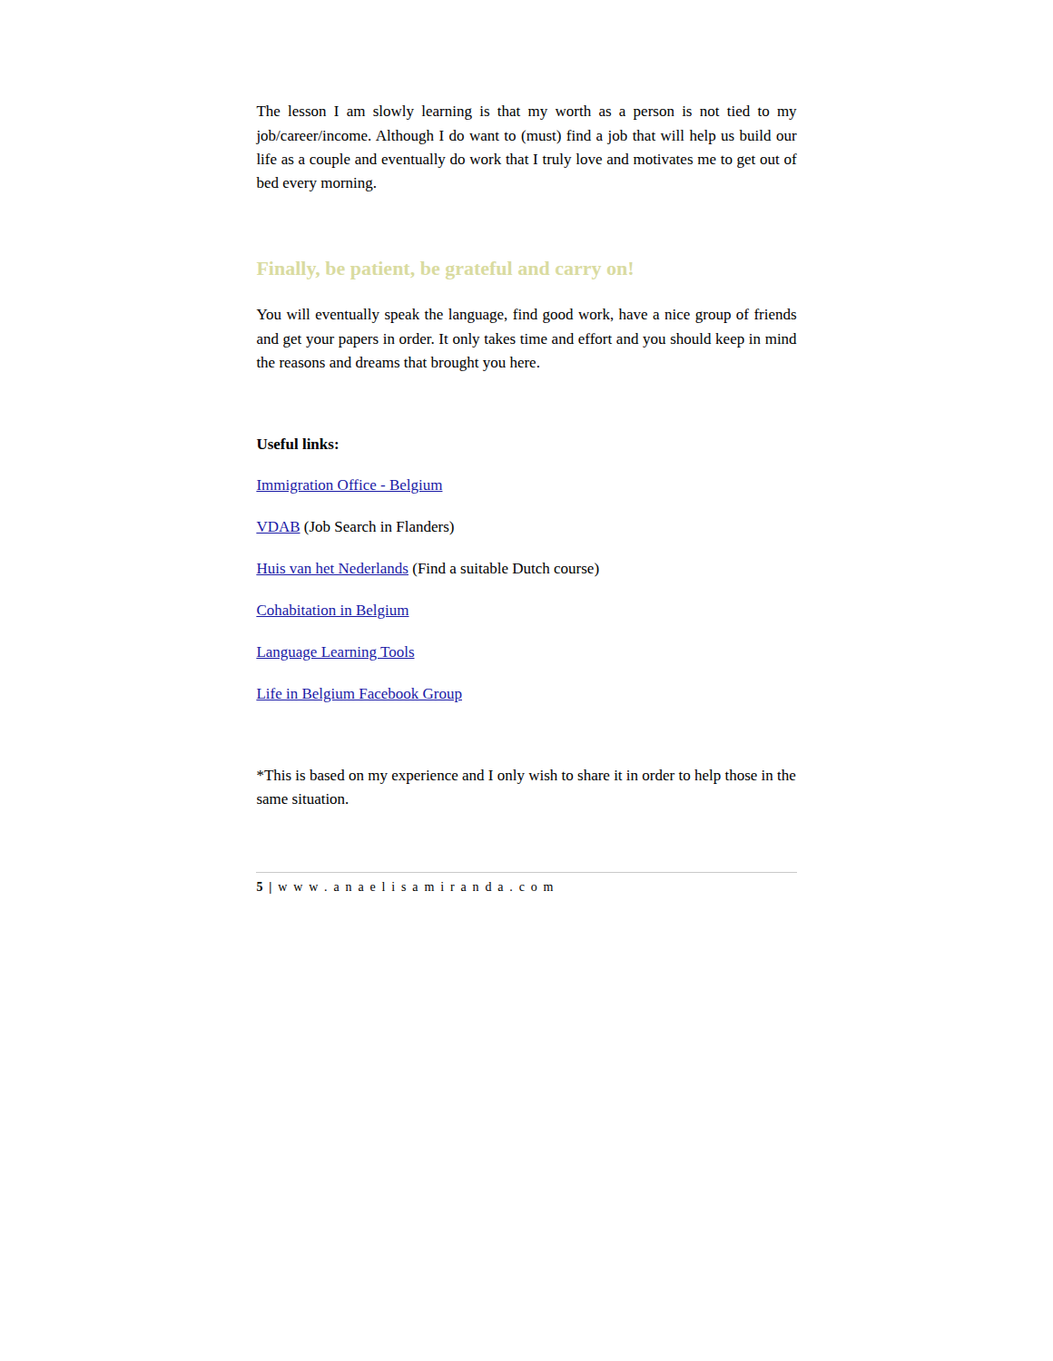The lesson I am slowly learning is that my worth as a person is not tied to my job/career/income. Although I do want to (must) find a job that will help us build our life as a couple and eventually do work that I truly love and motivates me to get out of bed every morning.
Finally, be patient, be grateful and carry on!
You will eventually speak the language, find good work, have a nice group of friends and get your papers in order. It only takes time and effort and you should keep in mind the reasons and dreams that brought you here.
Useful links:
Immigration Office - Belgium
VDAB (Job Search in Flanders)
Huis van het Nederlands (Find a suitable Dutch course)
Cohabitation in Belgium
Language Learning Tools
Life in Belgium Facebook Group
*This is based on my experience and I only wish to share it in order to help those in the same situation.
5 | w w w . a n a e l i s a m i r a n d a . c o m